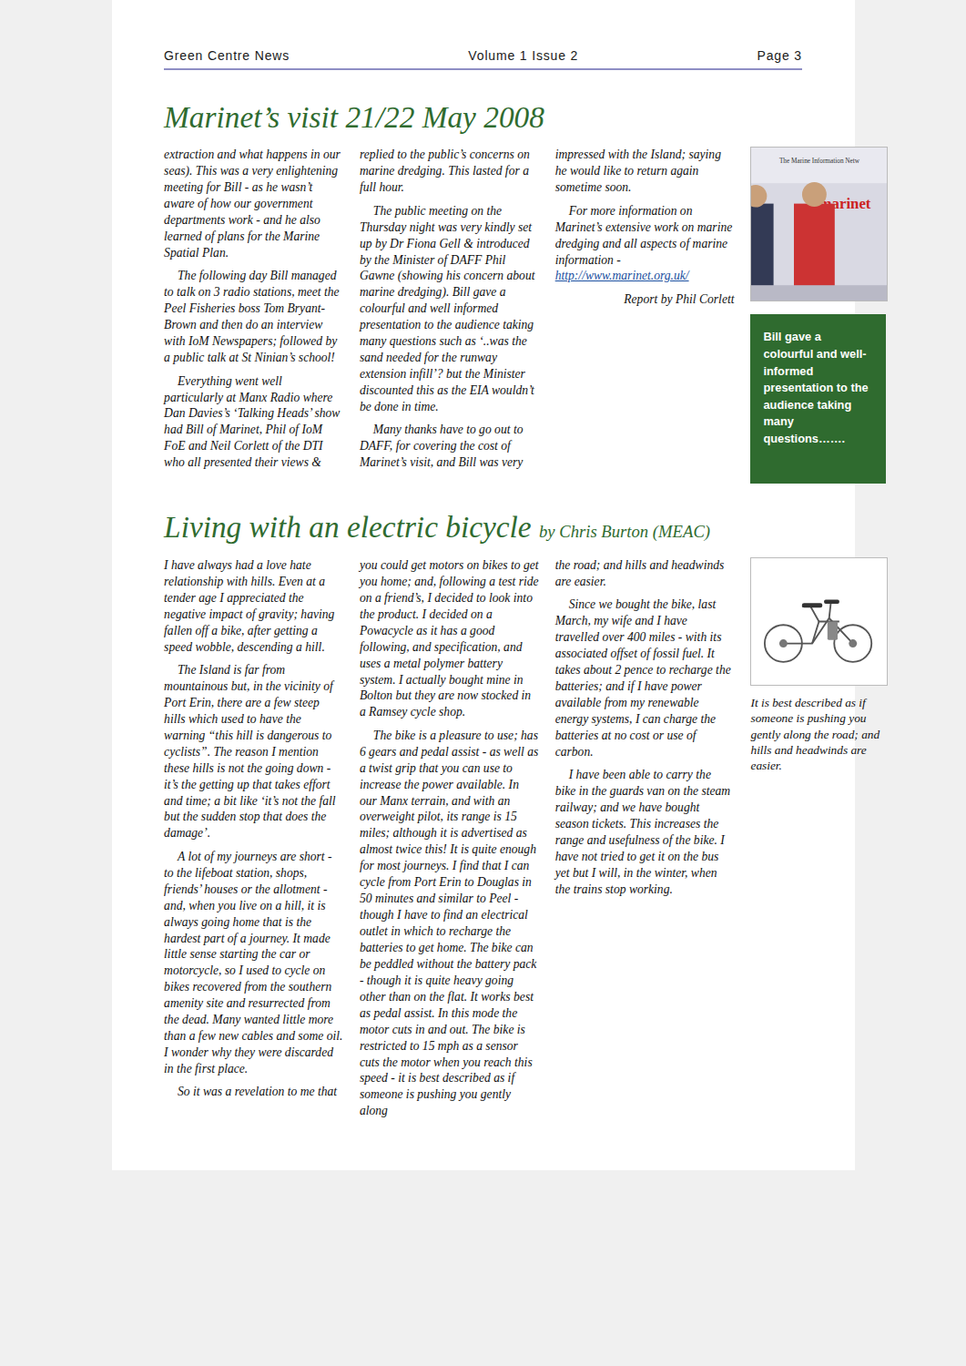Green Centre News
Volume 1 Issue 2
Page 3
Marinet’s visit 21/22 May 2008
extraction and what happens in our seas). This was a very enlightening meeting for Bill - as he wasn’t aware of how our government departments work - and he also learned of plans for the Marine Spatial Plan.
The following day Bill managed to talk on 3 radio stations, meet the Peel Fisheries boss Tom Bryant-Brown and then do an interview with IoM Newspapers; followed by a public talk at St Ninian’s school!
Everything went well particularly at Manx Radio where Dan Davies’s ‘Talking Heads’ show had Bill of Marinet, Phil of IoM FoE and Neil Corlett of the DTI who all presented their views &
replied to the public’s concerns on marine dredging. This lasted for a full hour.
The public meeting on the Thursday night was very kindly set up by Dr Fiona Gell & introduced by the Minister of DAFF Phil Gawne (showing his concern about marine dredging). Bill gave a colourful and well informed presentation to the audience taking many questions such as ‘..was the sand needed for the runway extension infill’? but the Minister discounted this as the EIA wouldn’t be done in time.
Many thanks have to go out to DAFF, for covering the cost of Marinet’s visit, and Bill was very
impressed with the Island; saying he would like to return again sometime soon.
For more information on Marinet’s extensive work on marine dredging and all aspects of marine information - http://www.marinet.org.uk/
Report by Phil Corlett
Bill gave a colourful and well-informed presentation to the audience taking many questions…….
Living with an electric bicycle by Chris Burton (MEAC)
I have always had a love hate relationship with hills. Even at a tender age I appreciated the negative impact of gravity; having fallen off a bike, after getting a speed wobble, descending a hill.
The Island is far from mountainous but, in the vicinity of Port Erin, there are a few steep hills which used to have the warning “this hill is dangerous to cyclists”. The reason I mention these hills is not the going down - it’s the getting up that takes effort and time; a bit like ‘it’s not the fall but the sudden stop that does the damage’.
A lot of my journeys are short - to the lifeboat station, shops, friends’ houses or the allotment - and, when you live on a hill, it is always going home that is the hardest part of a journey. It made little sense starting the car or motorcycle, so I used to cycle on bikes recovered from the southern amenity site and resurrected from the dead. Many wanted little more than a few new cables and some oil. I wonder why they were discarded in the first place.
So it was a revelation to me that
you could get motors on bikes to get you home; and, following a test ride on a friend’s, I decided to look into the product. I decided on a Powacycle as it has a good following, and specification, and uses a metal polymer battery system. I actually bought mine in Bolton but they are now stocked in a Ramsey cycle shop.
The bike is a pleasure to use; has 6 gears and pedal assist - as well as a twist grip that you can use to increase the power available. In our Manx terrain, and with an overweight pilot, its range is 15 miles; although it is advertised as almost twice this! It is quite enough for most journeys. I find that I can cycle from Port Erin to Douglas in 50 minutes and similar to Peel - though I have to find an electrical outlet in which to recharge the batteries to get home. The bike can be peddled without the battery pack - though it is quite heavy going other than on the flat. It works best as pedal assist. In this mode the motor cuts in and out. The bike is restricted to 15 mph as a sensor cuts the motor when you reach this speed - it is best described as if someone is pushing you gently along
the road; and hills and headwinds are easier.
Since we bought the bike, last March, my wife and I have travelled over 400 miles - with its associated offset of fossil fuel. It takes about 2 pence to recharge the batteries; and if I have power available from my renewable energy systems, I can charge the batteries at no cost or use of carbon.
I have been able to carry the bike in the guards van on the steam railway; and we have bought season tickets. This increases the range and usefulness of the bike. I have not tried to get it on the bus yet but I will, in the winter, when the trains stop working.
It is best described as if someone is pushing you gently along the road; and hills and headwinds are easier.